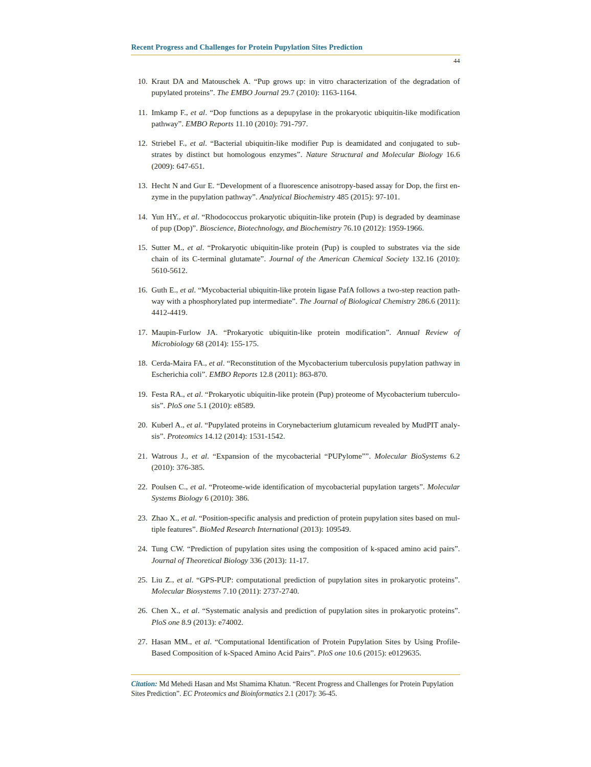Recent Progress and Challenges for Protein Pupylation Sites Prediction
44
10. Kraut DA and Matouschek A. “Pup grows up: in vitro characterization of the degradation of pupylated proteins”. The EMBO Journal 29.7 (2010): 1163-1164.
11. Imkamp F., et al. “Dop functions as a depupylase in the prokaryotic ubiquitin-like modification pathway”. EMBO Reports 11.10 (2010): 791-797.
12. Striebel F., et al. “Bacterial ubiquitin-like modifier Pup is deamidated and conjugated to substrates by distinct but homologous enzymes”. Nature Structural and Molecular Biology 16.6 (2009): 647-651.
13. Hecht N and Gur E. “Development of a fluorescence anisotropy-based assay for Dop, the first enzyme in the pupylation pathway”. Analytical Biochemistry 485 (2015): 97-101.
14. Yun HY., et al. “Rhodococcus prokaryotic ubiquitin-like protein (Pup) is degraded by deaminase of pup (Dop)”. Bioscience, Biotechnology, and Biochemistry 76.10 (2012): 1959-1966.
15. Sutter M., et al. “Prokaryotic ubiquitin-like protein (Pup) is coupled to substrates via the side chain of its C-terminal glutamate”. Journal of the American Chemical Society 132.16 (2010): 5610-5612.
16. Guth E., et al. “Mycobacterial ubiquitin-like protein ligase PafA follows a two-step reaction pathway with a phosphorylated pup intermediate”. The Journal of Biological Chemistry 286.6 (2011): 4412-4419.
17. Maupin-Furlow JA. “Prokaryotic ubiquitin-like protein modification”. Annual Review of Microbiology 68 (2014): 155-175.
18. Cerda-Maira FA., et al. “Reconstitution of the Mycobacterium tuberculosis pupylation pathway in Escherichia coli”. EMBO Reports 12.8 (2011): 863-870.
19. Festa RA., et al. “Prokaryotic ubiquitin-like protein (Pup) proteome of Mycobacterium tuberculosis”. PloS one 5.1 (2010): e8589.
20. Kuberl A., et al. “Pupylated proteins in Corynebacterium glutamicum revealed by MudPIT analysis”. Proteomics 14.12 (2014): 1531-1542.
21. Watrous J., et al. “Expansion of the mycobacterial “PUPylome””. Molecular BioSystems 6.2 (2010): 376-385.
22. Poulsen C., et al. “Proteome-wide identification of mycobacterial pupylation targets”. Molecular Systems Biology 6 (2010): 386.
23. Zhao X., et al. “Position-specific analysis and prediction of protein pupylation sites based on multiple features”. BioMed Research International (2013): 109549.
24. Tung CW. “Prediction of pupylation sites using the composition of k-spaced amino acid pairs”. Journal of Theoretical Biology 336 (2013): 11-17.
25. Liu Z., et al. “GPS-PUP: computational prediction of pupylation sites in prokaryotic proteins”. Molecular Biosystems 7.10 (2011): 2737-2740.
26. Chen X., et al. “Systematic analysis and prediction of pupylation sites in prokaryotic proteins”. PloS one 8.9 (2013): e74002.
27. Hasan MM., et al. “Computational Identification of Protein Pupylation Sites by Using Profile-Based Composition of k-Spaced Amino Acid Pairs”. PloS one 10.6 (2015): e0129635.
Citation: Md Mehedi Hasan and Mst Shamima Khatun. “Recent Progress and Challenges for Protein Pupylation Sites Prediction”. EC Proteomics and Bioinformatics 2.1 (2017): 36-45.